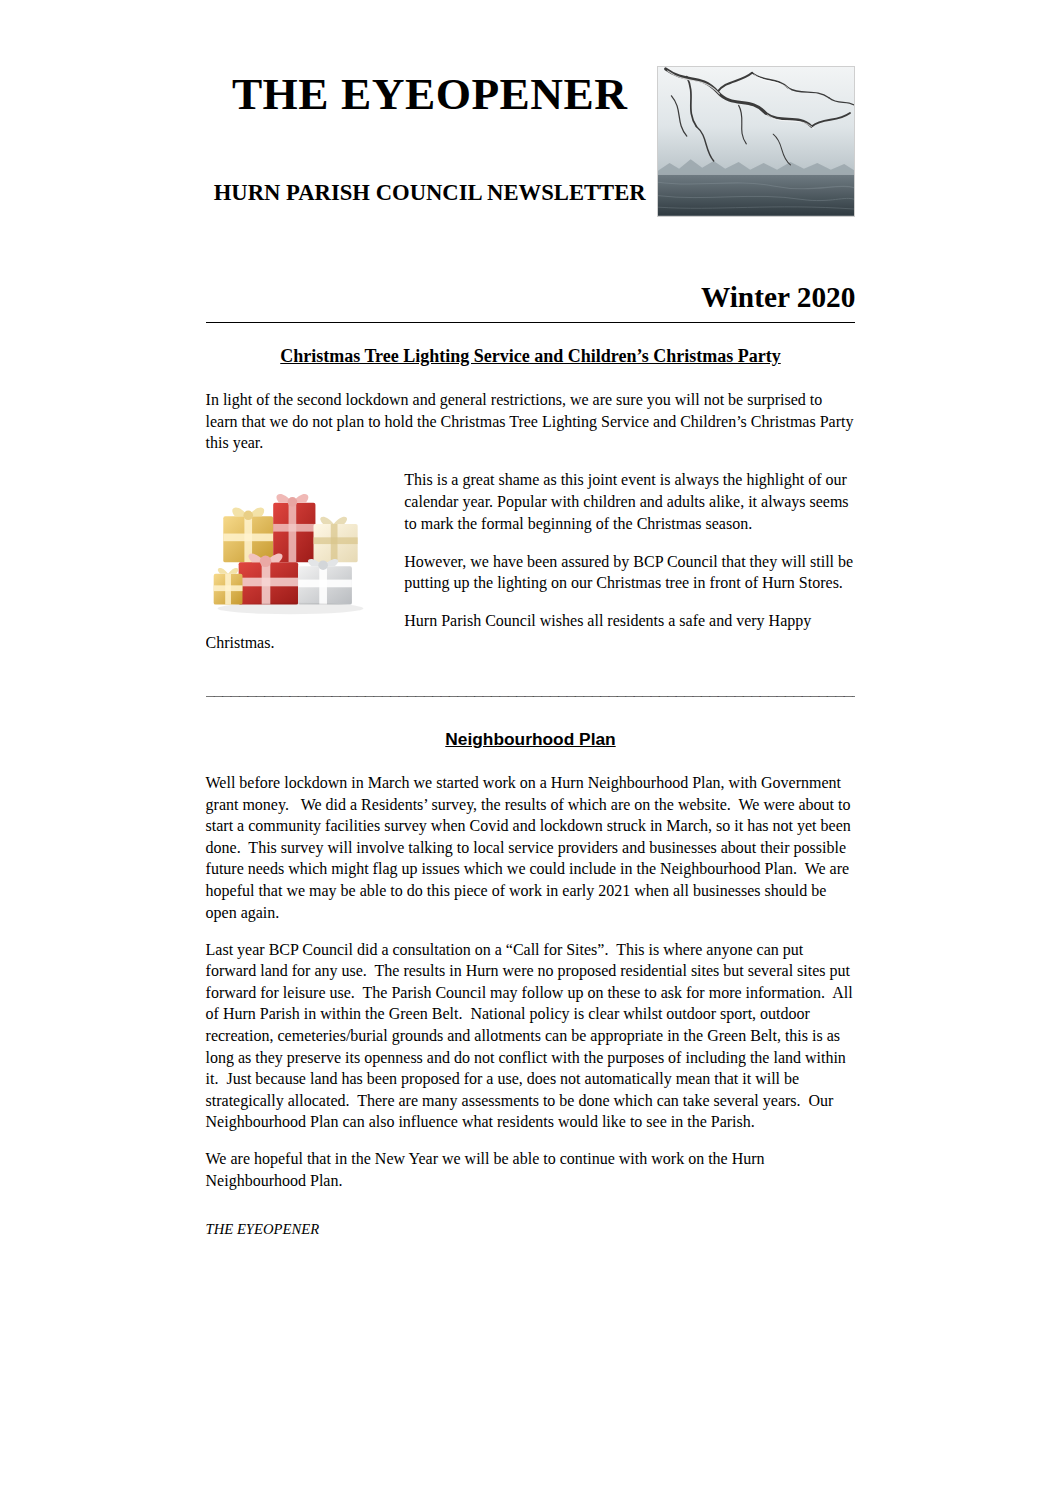THE EYEOPENER
HURN PARISH COUNCIL NEWSLETTER
Winter 2020
Christmas Tree Lighting Service and Children’s Christmas Party
In light of the second lockdown and general restrictions, we are sure you will not be surprised to learn that we do not plan to hold the Christmas Tree Lighting Service and Children’s Christmas Party this year.
This is a great shame as this joint event is always the highlight of our calendar year. Popular with children and adults alike, it always seems to mark the formal beginning of the Christmas season.
However, we have been assured by BCP Council that they will still be putting up the lighting on our Christmas tree in front of Hurn Stores.
Hurn Parish Council wishes all residents a safe and very Happy Christmas.
_______________________________________________________________________________
Neighbourhood Plan
Well before lockdown in March we started work on a Hurn Neighbourhood Plan, with Government grant money. We did a Residents’ survey, the results of which are on the website. We were about to start a community facilities survey when Covid and lockdown struck in March, so it has not yet been done. This survey will involve talking to local service providers and businesses about their possible future needs which might flag up issues which we could include in the Neighbourhood Plan. We are hopeful that we may be able to do this piece of work in early 2021 when all businesses should be open again.
Last year BCP Council did a consultation on a “Call for Sites”. This is where anyone can put forward land for any use. The results in Hurn were no proposed residential sites but several sites put forward for leisure use. The Parish Council may follow up on these to ask for more information. All of Hurn Parish in within the Green Belt. National policy is clear whilst outdoor sport, outdoor recreation, cemeteries/burial grounds and allotments can be appropriate in the Green Belt, this is as long as they preserve its openness and do not conflict with the purposes of including the land within it. Just because land has been proposed for a use, does not automatically mean that it will be strategically allocated. There are many assessments to be done which can take several years. Our Neighbourhood Plan can also influence what residents would like to see in the Parish.
We are hopeful that in the New Year we will be able to continue with work on the Hurn Neighbourhood Plan.
THE EYEOPENER